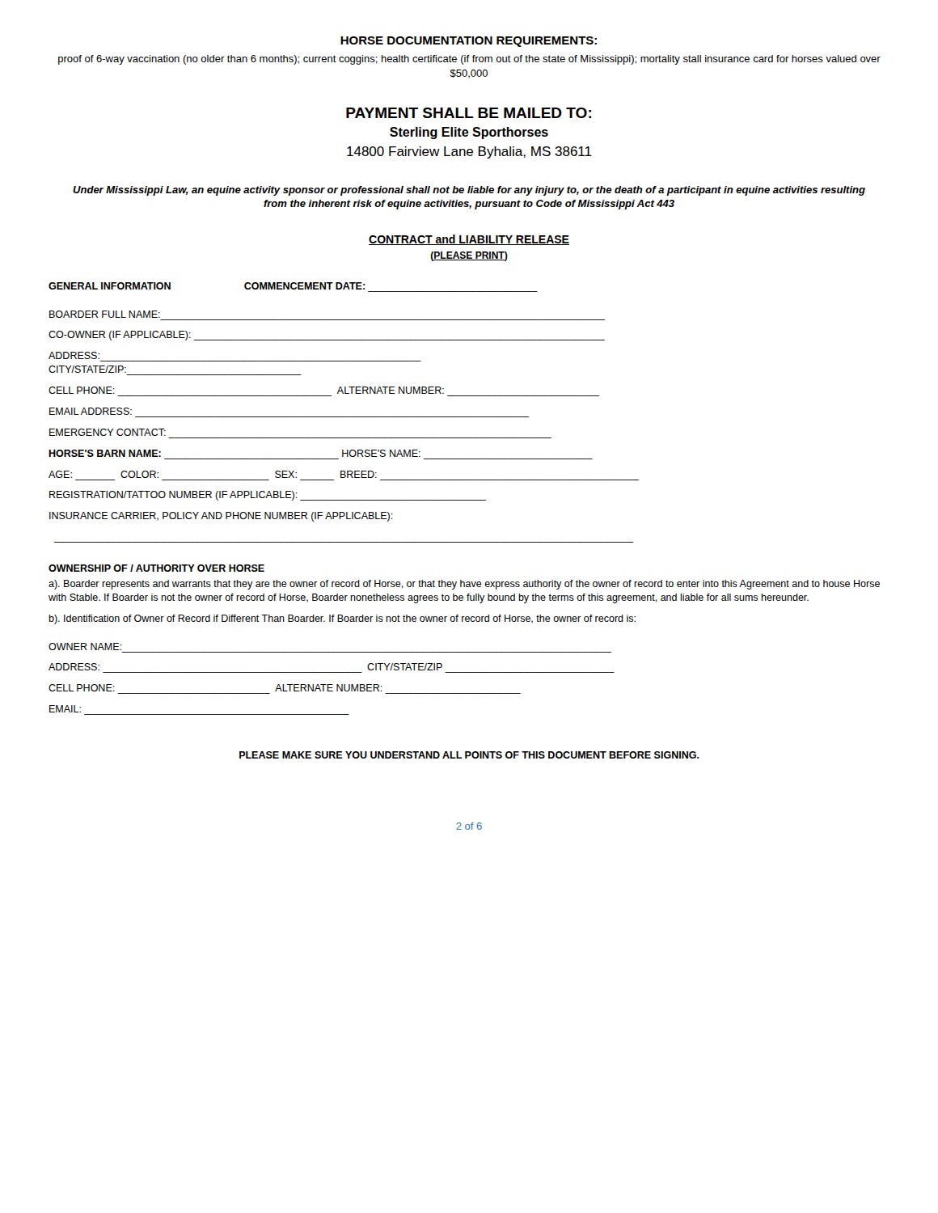HORSE DOCUMENTATION REQUIREMENTS:
proof of 6-way vaccination (no older than 6 months); current coggins; health certificate (if from out of the state of Mississippi); mortality stall insurance card for horses valued over $50,000
PAYMENT SHALL BE MAILED TO:
Sterling Elite Sporthorses
14800 Fairview Lane Byhalia, MS 38611
Under Mississippi Law, an equine activity sponsor or professional shall not be liable for any injury to, or the death of a participant in equine activities resulting from the inherent risk of equine activities, pursuant to Code of Mississippi Act 443
CONTRACT and LIABILITY RELEASE
(PLEASE PRINT)
GENERAL INFORMATION COMMENCEMENT DATE: ______________________________
BOARDER FULL NAME:_______________________________________________________________________________
CO-OWNER (IF APPLICABLE): _________________________________________________________________________
ADDRESS:_________________________________________________________
CITY/STATE/ZIP:_______________________________
CELL PHONE: ______________________________________ ALTERNATE NUMBER: ___________________________
EMAIL ADDRESS: ______________________________________________________________________
EMERGENCY CONTACT: ____________________________________________________________________
HORSE'S BARN NAME: _______________________________ HORSE'S NAME: ______________________________
AGE: _______ COLOR: ___________________ SEX: ______ BREED: ______________________________________________
REGISTRATION/TATTOO NUMBER (IF APPLICABLE): _________________________________
INSURANCE CARRIER, POLICY AND PHONE NUMBER (IF APPLICABLE):
_______________________________________________________________________________________________________
OWNERSHIP OF / AUTHORITY OVER HORSE
a). Boarder represents and warrants that they are the owner of record of Horse, or that they have express authority of the owner of record to enter into this Agreement and to house Horse with Stable. If Boarder is not the owner of record of Horse, Boarder nonetheless agrees to be fully bound by the terms of this agreement, and liable for all sums hereunder.
b). Identification of Owner of Record if Different Than Boarder. If Boarder is not the owner of record of Horse, the owner of record is:
OWNER NAME:_______________________________________________________________________________________
ADDRESS: ______________________________________________ CITY/STATE/ZIP ______________________________
CELL PHONE: ___________________________ ALTERNATE NUMBER: ________________________
EMAIL: _______________________________________________
PLEASE MAKE SURE YOU UNDERSTAND ALL POINTS OF THIS DOCUMENT BEFORE SIGNING.
2 of 6